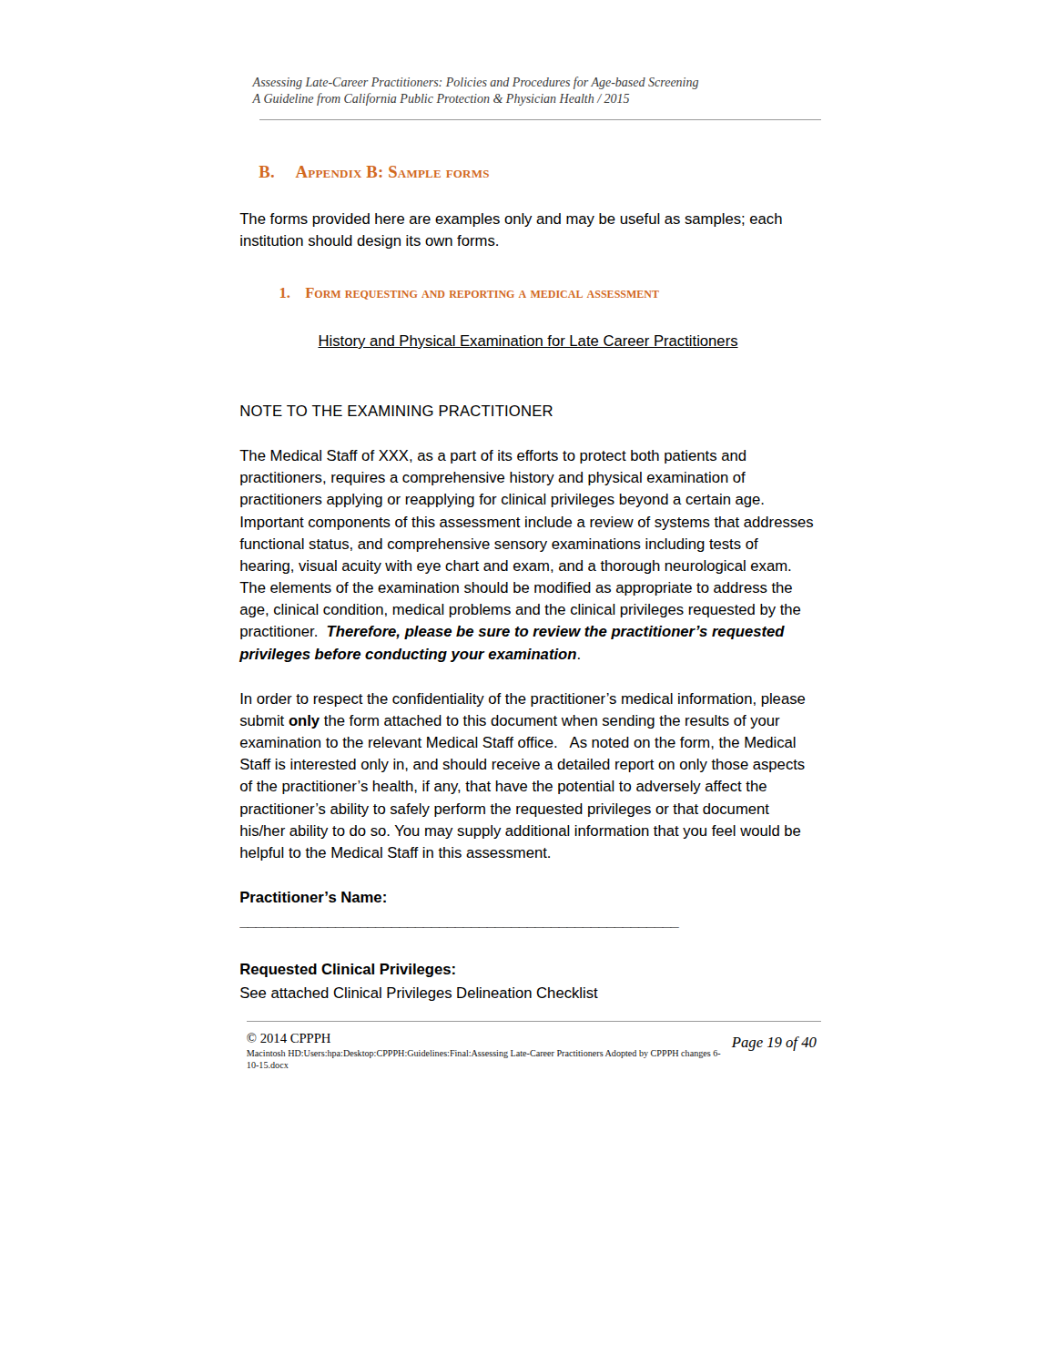Assessing Late-Career Practitioners: Policies and Procedures for Age-based Screening
A Guideline from California Public Protection & Physician Health / 2015
B. Appendix B: Sample forms
The forms provided here are examples only and may be useful as samples; each institution should design its own forms.
1. Form requesting and reporting a medical assessment
History and Physical Examination for Late Career Practitioners
NOTE TO THE EXAMINING PRACTITIONER
The Medical Staff of XXX, as a part of its efforts to protect both patients and practitioners, requires a comprehensive history and physical examination of practitioners applying or reapplying for clinical privileges beyond a certain age. Important components of this assessment include a review of systems that addresses functional status, and comprehensive sensory examinations including tests of hearing, visual acuity with eye chart and exam, and a thorough neurological exam. The elements of the examination should be modified as appropriate to address the age, clinical condition, medical problems and the clinical privileges requested by the practitioner. Therefore, please be sure to review the practitioner’s requested privileges before conducting your examination.
In order to respect the confidentiality of the practitioner’s medical information, please submit only the form attached to this document when sending the results of your examination to the relevant Medical Staff office. As noted on the form, the Medical Staff is interested only in, and should receive a detailed report on only those aspects of the practitioner’s health, if any, that have the potential to adversely affect the practitioner’s ability to safely perform the requested privileges or that document his/her ability to do so. You may supply additional information that you feel would be helpful to the Medical Staff in this assessment.
Practitioner’s Name:
_______________________________________________________
Requested Clinical Privileges:
See attached Clinical Privileges Delineation Checklist
© 2014 CPPPH
Macintosh HD:Users:hpa:Desktop:CPPPH:Guidelines:Final:Assessing Late-Career Practitioners Adopted by CPPPH changes 6-10-15.docx
Page 19 of 40